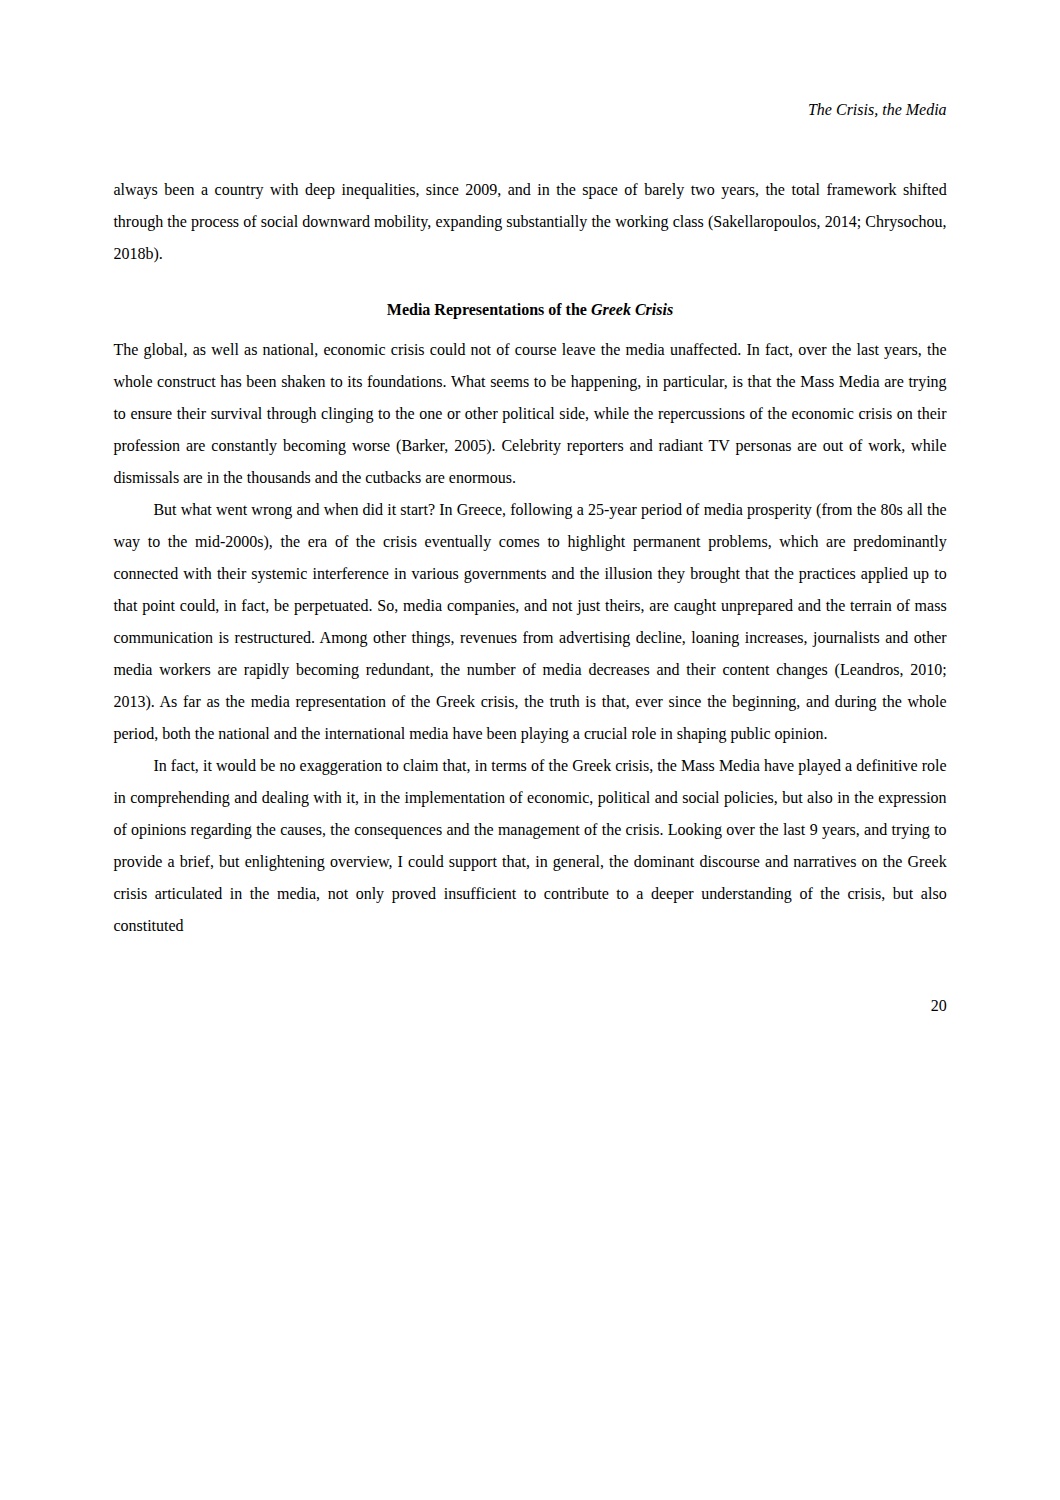The Crisis, the Media
always been a country with deep inequalities, since 2009, and in the space of barely two years, the total framework shifted through the process of social downward mobility, expanding substantially the working class (Sakellaropoulos, 2014; Chrysochou, 2018b).
Media Representations of the Greek Crisis
The global, as well as national, economic crisis could not of course leave the media unaffected. In fact, over the last years, the whole construct has been shaken to its foundations. What seems to be happening, in particular, is that the Mass Media are trying to ensure their survival through clinging to the one or other political side, while the repercussions of the economic crisis on their profession are constantly becoming worse (Barker, 2005). Celebrity reporters and radiant TV personas are out of work, while dismissals are in the thousands and the cutbacks are enormous.
But what went wrong and when did it start? In Greece, following a 25-year period of media prosperity (from the 80s all the way to the mid-2000s), the era of the crisis eventually comes to highlight permanent problems, which are predominantly connected with their systemic interference in various governments and the illusion they brought that the practices applied up to that point could, in fact, be perpetuated. So, media companies, and not just theirs, are caught unprepared and the terrain of mass communication is restructured. Among other things, revenues from advertising decline, loaning increases, journalists and other media workers are rapidly becoming redundant, the number of media decreases and their content changes (Leandros, 2010; 2013). As far as the media representation of the Greek crisis, the truth is that, ever since the beginning, and during the whole period, both the national and the international media have been playing a crucial role in shaping public opinion.
In fact, it would be no exaggeration to claim that, in terms of the Greek crisis, the Mass Media have played a definitive role in comprehending and dealing with it, in the implementation of economic, political and social policies, but also in the expression of opinions regarding the causes, the consequences and the management of the crisis. Looking over the last 9 years, and trying to provide a brief, but enlightening overview, I could support that, in general, the dominant discourse and narratives on the Greek crisis articulated in the media, not only proved insufficient to contribute to a deeper understanding of the crisis, but also constituted
20